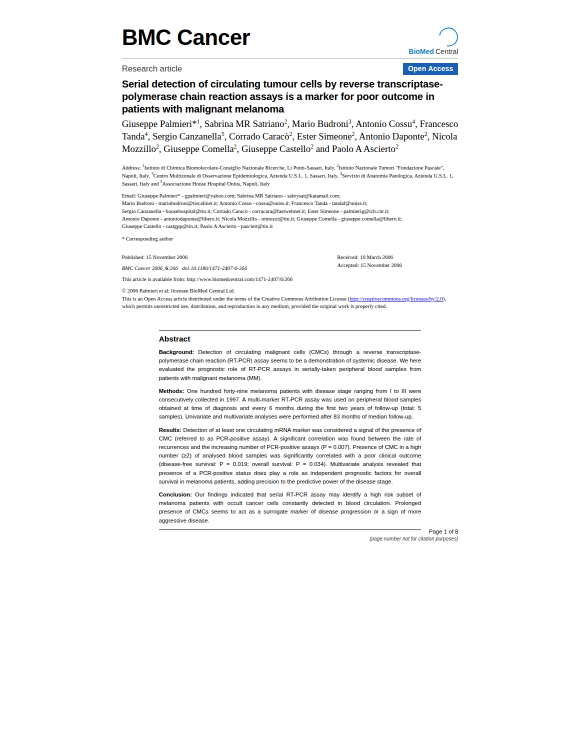BMC Cancer
BioMed Central
Research article
Open Access
Serial detection of circulating tumour cells by reverse transcriptase-polymerase chain reaction assays is a marker for poor outcome in patients with malignant melanoma
Giuseppe Palmieri*1, Sabrina MR Satriano2, Mario Budroni3, Antonio Cossu4, Francesco Tanda4, Sergio Canzanella5, Corrado Caracò2, Ester Simeone2, Antonio Daponte2, Nicola Mozzillo2, Giuseppe Comella2, Giuseppe Castello2 and Paolo A Ascierto2
Address: 1Istituto di Chimica Biomolecolare-Consiglio Nazionale Ricerche, Li Punti-Sassari, Italy, 2Istituto Nazionale Tumori "Fondazione Pascale", Napoli, Italy, 3Centro Multizonale di Osservazione Epidemiologica, Azienda U.S.L. 1, Sassari, Italy, 4Servizio di Anatomia Patologica, Azienda U.S.L. 1, Sassari, Italy and 5Associazione House Hospital Onlus, Napoli, Italy
Email: Giuseppe Palmieri* - gpalmieri@yahoo.com; Sabrina MR Satriano - sabrysat@katamail.com;
Mario Budroni - mariobudroni@tiscalinet.it; Antonio Cossu - cossu@uniss.it; Francesco Tanda - tandaf@uniss.it;
Sergio Canzanella - househospital@tin.it; Corrado Caracò - corracara@fastwebnet.it; Ester Simeone - palmierig@icb.cnr.it;
Antonio Daponte - antoniodaponte@libero.it; Nicola Mozzillo - nimozzi@tin.it; Giuseppe Comella - giuseppe.comella@libero.it;
Giuseppe Castello - castgpp@tin.it; Paolo A Ascierto - pasciert@tin.it
* Corresponding author
Published: 15 November 2006
BMC Cancer 2006, 6:266 doi:10.1186/1471-2407-6-266
Received: 10 March 2006
Accepted: 15 November 2006
This article is available from: http://www.biomedcentral.com/1471-2407/6/266
© 2006 Palmieri et al; licensee BioMed Central Ltd.
This is an Open Access article distributed under the terms of the Creative Commons Attribution License (http://creativecommons.org/licenses/by/2.0), which permits unrestricted use, distribution, and reproduction in any medium, provided the original work is properly cited.
Abstract
Background: Detection of circulating malignant cells (CMCs) through a reverse transcriptase-polymerase chain reaction (RT-PCR) assay seems to be a demonstration of systemic disease. We here evaluated the prognostic role of RT-PCR assays in serially-taken peripheral blood samples from patients with malignant melanoma (MM).
Methods: One hundred forty-nine melanoma patients with disease stage ranging from I to III were consecutively collected in 1997. A multi-marker RT-PCR assay was used on peripheral blood samples obtained at time of diagnosis and every 6 months during the first two years of follow-up (total: 5 samples). Univariate and multivariate analyses were performed after 83 months of median follow-up.
Results: Detection of at least one circulating mRNA marker was considered a signal of the presence of CMC (referred to as PCR-positive assay). A significant correlation was found between the rate of recurrences and the increasing number of PCR-positive assays (P = 0.007). Presence of CMC in a high number (≥2) of analysed blood samples was significantly correlated with a poor clinical outcome (disease-free survival: P = 0.019; overall survival: P = 0.034). Multivariate analysis revealed that presence of a PCR-positive status does play a role as independent prognostic factors for overall survival in melanoma patients, adding precision to the predictive power of the disease stage.
Conclusion: Our findings indicated that serial RT-PCR assay may identify a high risk subset of melanoma patients with occult cancer cells constantly detected in blood circulation. Prolonged presence of CMCs seems to act as a surrogate marker of disease progression or a sign of more aggressive disease.
Page 1 of 8
(page number not for citation purposes)